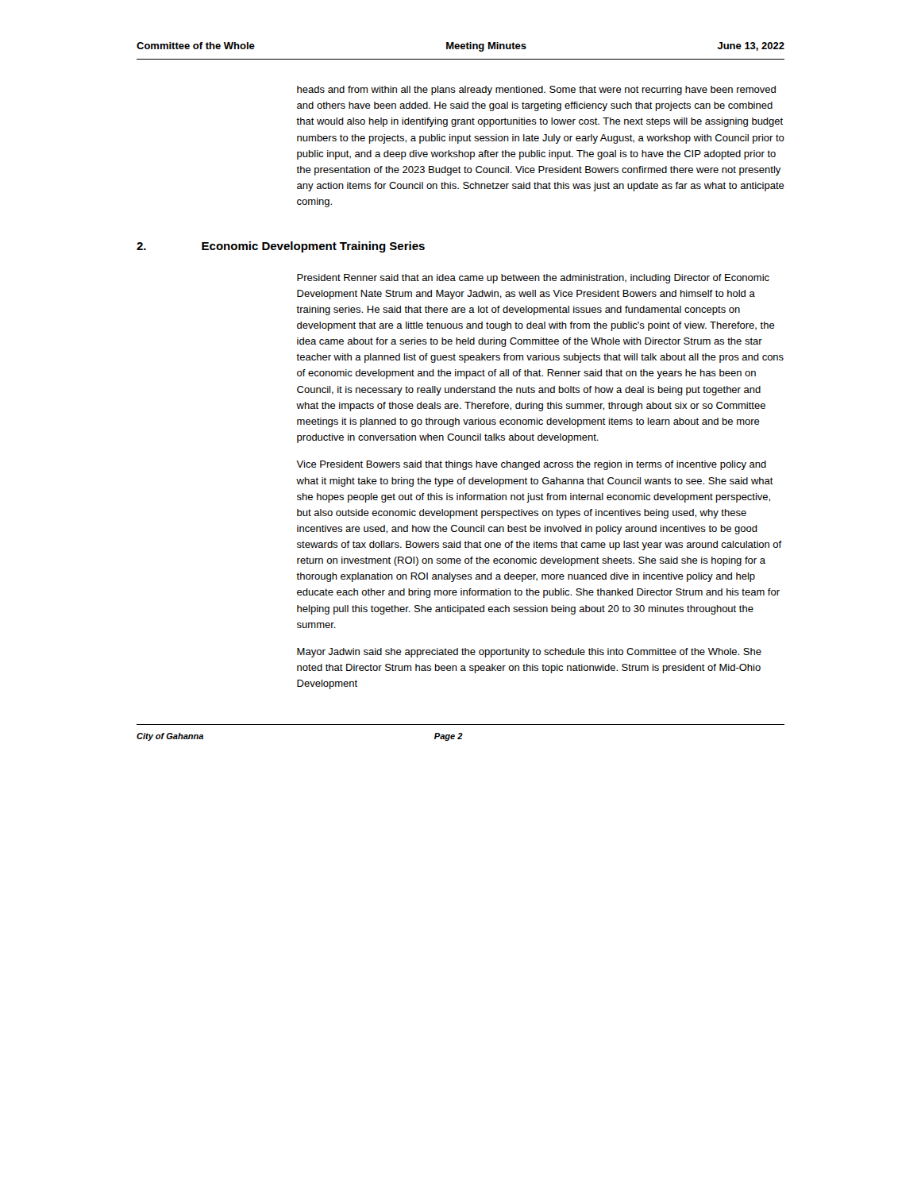Committee of the Whole
Meeting Minutes
June 13, 2022
heads and from within all the plans already mentioned. Some that were not recurring have been removed and others have been added. He said the goal is targeting efficiency such that projects can be combined that would also help in identifying grant opportunities to lower cost. The next steps will be assigning budget numbers to the projects, a public input session in late July or early August, a workshop with Council prior to public input, and a deep dive workshop after the public input. The goal is to have the CIP adopted prior to the presentation of the 2023 Budget to Council. Vice President Bowers confirmed there were not presently any action items for Council on this. Schnetzer said that this was just an update as far as what to anticipate coming.
2.
Economic Development Training Series
President Renner said that an idea came up between the administration, including Director of Economic Development Nate Strum and Mayor Jadwin, as well as Vice President Bowers and himself to hold a training series. He said that there are a lot of developmental issues and fundamental concepts on development that are a little tenuous and tough to deal with from the public's point of view. Therefore, the idea came about for a series to be held during Committee of the Whole with Director Strum as the star teacher with a planned list of guest speakers from various subjects that will talk about all the pros and cons of economic development and the impact of all of that. Renner said that on the years he has been on Council, it is necessary to really understand the nuts and bolts of how a deal is being put together and what the impacts of those deals are. Therefore, during this summer, through about six or so Committee meetings it is planned to go through various economic development items to learn about and be more productive in conversation when Council talks about development.
Vice President Bowers said that things have changed across the region in terms of incentive policy and what it might take to bring the type of development to Gahanna that Council wants to see. She said what she hopes people get out of this is information not just from internal economic development perspective, but also outside economic development perspectives on types of incentives being used, why these incentives are used, and how the Council can best be involved in policy around incentives to be good stewards of tax dollars. Bowers said that one of the items that came up last year was around calculation of return on investment (ROI) on some of the economic development sheets. She said she is hoping for a thorough explanation on ROI analyses and a deeper, more nuanced dive in incentive policy and help educate each other and bring more information to the public. She thanked Director Strum and his team for helping pull this together. She anticipated each session being about 20 to 30 minutes throughout the summer.
Mayor Jadwin said she appreciated the opportunity to schedule this into Committee of the Whole. She noted that Director Strum has been a speaker on this topic nationwide. Strum is president of Mid-Ohio Development
City of Gahanna
Page 2